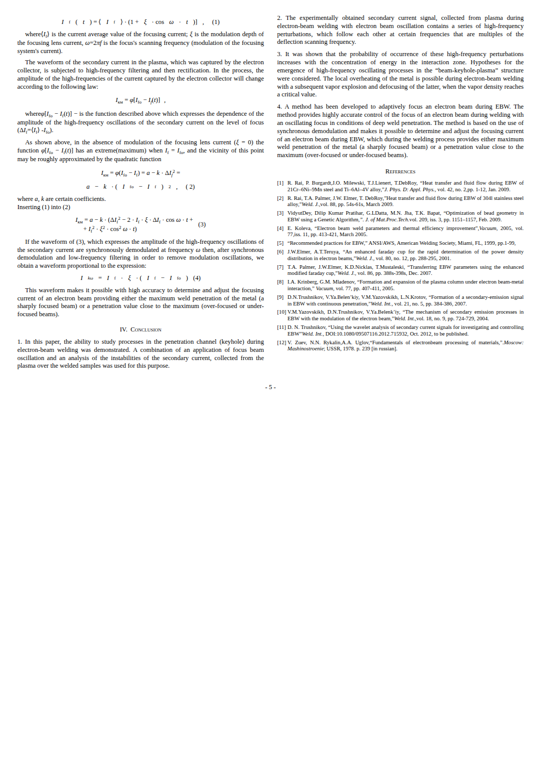If(t) = ⟨If⟩ · (1 + ξ · cos ω · t)] , (1)
where⟨If⟩ is the current average value of the focusing current; ξ is the modulation depth of the focusing lens current, ω=2πf is the focus's scanning frequency (modulation of the focusing system's current).
The waveform of the secondary current in the plasma, which was captured by the electron collector, is subjected to high-frequency filtering and then rectification. In the process, the amplitude of the high-frequencies of the current captured by the electron collector will change according to the following law:
Iкм = φ[Ifo − If(t)] ,
whereφ[Ifo − If(t)] − is the function described above which expresses the dependence of the amplitude of the high-frequency oscillations of the secondary current on the level of focus (ΔIf=⟨If⟩ -Ifo).
As shown above, in the absence of modulation of the focusing lens current (ξ = 0) the function φ[Ifo − If(t)] has an extreme(maximum) when If = Ifo, and the vicinity of this point may be roughly approximated by the quadratic function
Iкм = φ(Ifo − If) = a − k · ΔIf2 =
a − k · (Ifo − If)2 , ( 2)
where a, k are certain coefficients.
Inserting (1) into (2)
Iкм = a − k · (ΔIf2 − 2 · If · ξ · ΔIf · cos ω · t +
+ If2 · ξ2 · cos2 ω · t) (3)
If the waveform of (3), which expresses the amplitude of the high-frequency oscillations of the secondary current are synchronously demodulated at frequency ω then, after synchronous demodulation and low-frequency filtering in order to remove modulation oscillations, we obtain a waveform proportional to the expression:
Ikω = If · ξ · (If − Ifo) (4)
This waveform makes it possible with high accuracy to determine and adjust the focusing current of an electron beam providing either the maximum weld penetration of the metal (a sharply focused beam) or a penetration value close to the maximum (over-focused or under-focused beams).
IV. Conclusion
1. In this paper, the ability to study processes in the penetration channel (keyhole) during electron-beam welding was demonstrated. A combination of an application of focus beam oscillation and an analysis of the instabilities of the secondary current, collected from the plasma over the welded samples was used for this purpose.
2. The experimentally obtained secondary current signal, collected from plasma during electron-beam welding with electron beam oscillation contains a series of high-frequency perturbations, which follow each other at certain frequencies that are multiples of the deflection scanning frequency.
3. It was shown that the probability of occurrence of these high-frequency perturbations increases with the concentration of energy in the interaction zone. Hypotheses for the emergence of high-frequency oscillating processes in the “beam-keyhole-plasma” structure were considered. The local overheating of the metal is possible during electron-beam welding with a subsequent vapor explosion and defocusing of the latter, when the vapor density reaches a critical value.
4. A method has been developed to adaptively focus an electron beam during EBW. The method provides highly accurate control of the focus of an electron beam during welding with an oscillating focus in conditions of deep weld penetration. The method is based on the use of synchronous demodulation and makes it possible to determine and adjust the focusing current of an electron beam during EBW, which during the welding process provides either maximum weld penetration of the metal (a sharply focused beam) or a penetration value close to the maximum (over-focused or under-focused beams).
References
[1] R. Rai, P. Burgardt,J.O. Milewski, T.J.Lienert, T.DebRoy, “Heat transfer and fluid flow during EBW of 21Cr–6Ni–9Mn steel and Ti–6Al–4V alloy,”J. Phys. D: Appl. Phys., vol. 42, no. 2,pp. 1-12, Jan. 2009.
[2] R. Rai, T.A. Palmer, J.W. Elmer, T. DebRoy,”Heat transfer and fluid flow during EBW of 304l stainless steel alloy,”Weld. J., vol. 88, pp. 54s-61s, March 2009.
[3] VidyutDey, Dilip Kumar Pratihar, G.LDatta, M.N. Jha, T.K. Bapat, “Optimization of bead geometry in EBW using a Genetic Algorithm,”. J. of Mat.Proc.Tech. vol. 209, iss. 3, pp. 1151–1157, Feb. 2009.
[4] E. Koleva, “Electron beam weld parameters and thermal efficiency improvement”,Vacuum, 2005, vol. 77,iss. 11, pp. 413-421, March 2005.
[5]“Recommended practices for EBW,” ANSI/AWS, American Welding Society, Miami, FL, 1999, pp.1-99,
[6] J.W.Elmer, A.T.Teruya, “An enhanced faraday cup for the rapid determination of the power density distribution in electron beams,”Weld. J., vol. 80, no. 12, pp. 288-295, 2001.
[7] T.A. Palmer, J.W.Elmer, K.D.Nicklas, T.Mustaleski, “Transferring EBW parameters using the enhanced modified faraday cup,”Weld. J., vol. 86, pp. 388s-398s, Dec. 2007.
[8] I.A. Krinberg, G.M. Mladenov, “Formation and expansion of the plasma column under electron beam-metal interaction,” Vacuum, vol. 77, pp. 407-411, 2005.
[9] D.N.Trushnikov, V.Ya.Belen’kiy, V.M.Yazovskikh, L.N.Krotov, “Formation of a secondary-emission signal in EBW with continuous penetration,”Weld. Int., vol. 21, no. 5, pp. 384-386, 2007.
[10] V.M.Yazovskikh, D.N.Trushnikov, V.Ya.Belenk’iy, “The mechanism of secondary emission processes in EBW with the modulation of the electron beam,”Weld. Int.,vol. 18, no. 9, pp. 724-729, 2004.
[11] D. N. Trushnikov, “Using the wavelet analysis of secondary current signals for investigating and controlling EBW”Weld. Int., DOI:10.1080/09507116.2012.715932, Oct. 2012, to be published.
[12] V. Zuev, N.N. Rykalin,A.A. Uglov,“Fundamentals of electronbeam processing of materials,”.Moscow: Mashinostroenie; USSR, 1978. p. 239 [in russian].
- 5 -